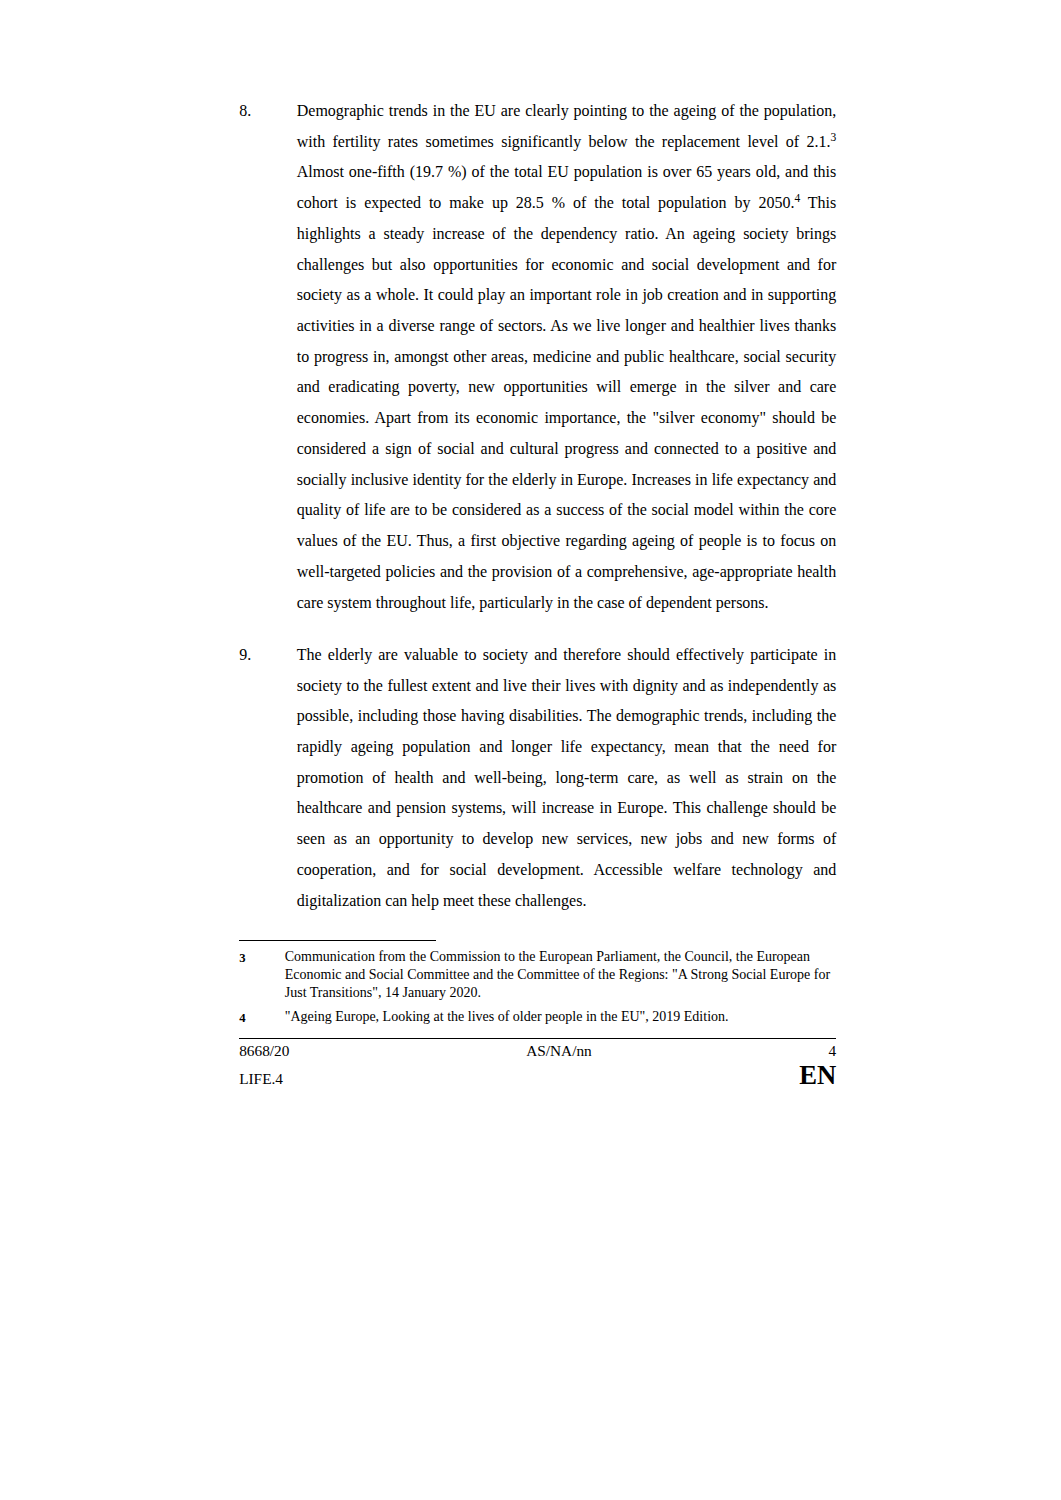8. Demographic trends in the EU are clearly pointing to the ageing of the population, with fertility rates sometimes significantly below the replacement level of 2.1.3 Almost one-fifth (19.7 %) of the total EU population is over 65 years old, and this cohort is expected to make up 28.5 % of the total population by 2050.4 This highlights a steady increase of the dependency ratio. An ageing society brings challenges but also opportunities for economic and social development and for society as a whole. It could play an important role in job creation and in supporting activities in a diverse range of sectors. As we live longer and healthier lives thanks to progress in, amongst other areas, medicine and public healthcare, social security and eradicating poverty, new opportunities will emerge in the silver and care economies. Apart from its economic importance, the "silver economy" should be considered a sign of social and cultural progress and connected to a positive and socially inclusive identity for the elderly in Europe. Increases in life expectancy and quality of life are to be considered as a success of the social model within the core values of the EU. Thus, a first objective regarding ageing of people is to focus on well-targeted policies and the provision of a comprehensive, age-appropriate health care system throughout life, particularly in the case of dependent persons.
9. The elderly are valuable to society and therefore should effectively participate in society to the fullest extent and live their lives with dignity and as independently as possible, including those having disabilities. The demographic trends, including the rapidly ageing population and longer life expectancy, mean that the need for promotion of health and well-being, long-term care, as well as strain on the healthcare and pension systems, will increase in Europe. This challenge should be seen as an opportunity to develop new services, new jobs and new forms of cooperation, and for social development. Accessible welfare technology and digitalization can help meet these challenges.
| 3 | Communication from the Commission to the European Parliament, the Council, the European Economic and Social Committee and the Committee of the Regions: "A Strong Social Europe for Just Transitions", 14 January 2020. |
| 4 | "Ageing Europe, Looking at the lives of older people in the EU", 2019 Edition. |
8668/20
AS/NA/nn
4
LIFE.4
EN